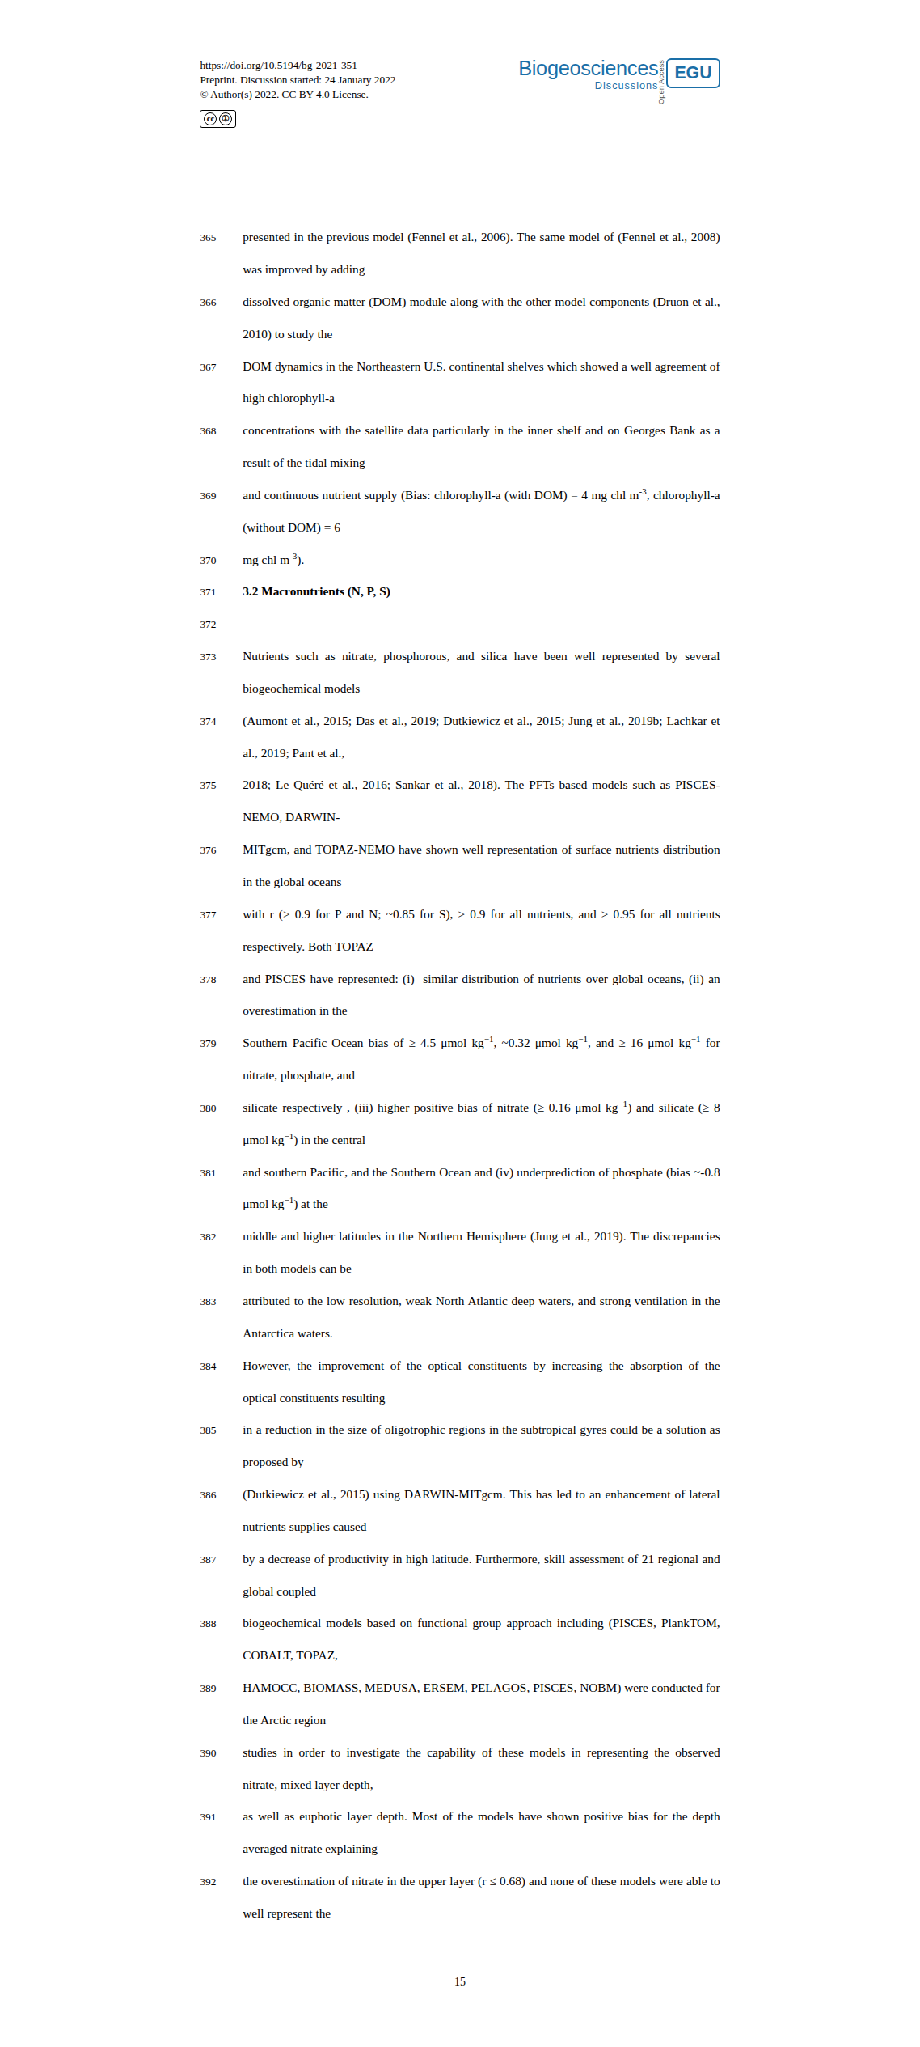https://doi.org/10.5194/bg-2021-351
Preprint. Discussion started: 24 January 2022
© Author(s) 2022. CC BY 4.0 License.
cc ①
Open Access
Biogeosciences
Discussions
EGU
365
presented in the previous model (Fennel et al., 2006). The same model of (Fennel et al., 2008) was improved by adding
366
dissolved organic matter (DOM) module along with the other model components (Druon et al., 2010) to study the
367
DOM dynamics in the Northeastern U.S. continental shelves which showed a well agreement of high chlorophyll-a
368
concentrations with the satellite data particularly in the inner shelf and on Georges Bank as a result of the tidal mixing
369
and continuous nutrient supply (Bias: chlorophyll-a (with DOM) = 4 mg chl m-3, chlorophyll-a (without DOM) = 6
370
mg chl m-3).
371
3.2 Macronutrients (N, P, S)
372
373
Nutrients such as nitrate, phosphorous, and silica have been well represented by several biogeochemical models
374
(Aumont et al., 2015; Das et al., 2019; Dutkiewicz et al., 2015; Jung et al., 2019b; Lachkar et al., 2019; Pant et al.,
375
2018; Le Quéré et al., 2016; Sankar et al., 2018). The PFTs based models such as PISCES-NEMO, DARWIN-
376
MITgcm, and TOPAZ-NEMO have shown well representation of surface nutrients distribution in the global oceans
377
with r (> 0.9 for P and N; ~0.85 for S), > 0.9 for all nutrients, and > 0.95 for all nutrients respectively. Both TOPAZ
378
and PISCES have represented: (i) similar distribution of nutrients over global oceans, (ii) an overestimation in the
379
Southern Pacific Ocean bias of ≥ 4.5 μmol kg−1, ~0.32 μmol kg−1, and ≥ 16 μmol kg−1 for nitrate, phosphate, and
380
silicate respectively , (iii) higher positive bias of nitrate (≥ 0.16 μmol kg−1) and silicate (≥ 8 μmol kg−1) in the central
381
and southern Pacific, and the Southern Ocean and (iv) underprediction of phosphate (bias ~-0.8 μmol kg−1) at the
382
middle and higher latitudes in the Northern Hemisphere (Jung et al., 2019). The discrepancies in both models can be
383
attributed to the low resolution, weak North Atlantic deep waters, and strong ventilation in the Antarctica waters.
384
However, the improvement of the optical constituents by increasing the absorption of the optical constituents resulting
385
in a reduction in the size of oligotrophic regions in the subtropical gyres could be a solution as proposed by
386
(Dutkiewicz et al., 2015) using DARWIN-MITgcm. This has led to an enhancement of lateral nutrients supplies caused
387
by a decrease of productivity in high latitude. Furthermore, skill assessment of 21 regional and global coupled
388
biogeochemical models based on functional group approach including (PISCES, PlankTOM, COBALT, TOPAZ,
389
HAMOCC, BIOMASS, MEDUSA, ERSEM, PELAGOS, PISCES, NOBM) were conducted for the Arctic region
390
studies in order to investigate the capability of these models in representing the observed nitrate, mixed layer depth,
391
as well as euphotic layer depth. Most of the models have shown positive bias for the depth averaged nitrate explaining
392
the overestimation of nitrate in the upper layer (r ≤ 0.68) and none of these models were able to well represent the
15